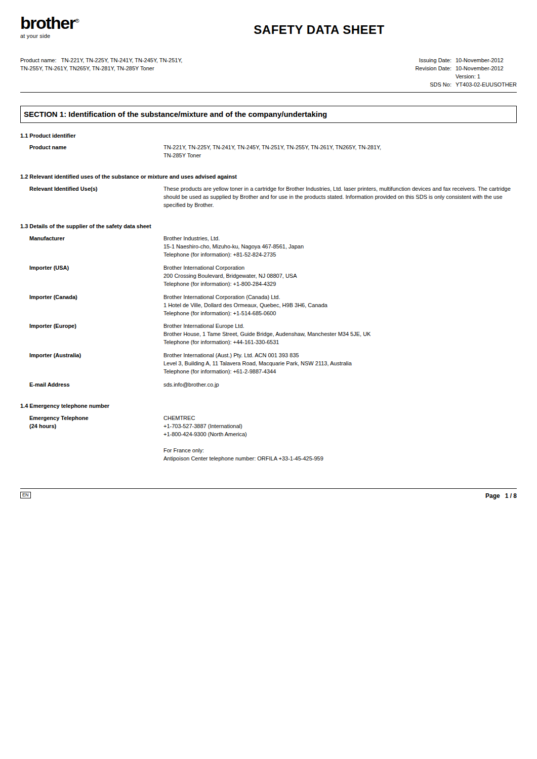brother®
at your side
SAFETY DATA SHEET
| Issuing Date: | 10-November-2012 |
| Revision Date: | 10-November-2012 |
| | Version: 1 |
| SDS No: | YT403-02-EUUSOTHER |
Product name: TN-221Y, TN-225Y, TN-241Y, TN-245Y, TN-251Y,
TN-255Y, TN-261Y, TN265Y, TN-281Y, TN-285Y Toner
SECTION 1: Identification of the substance/mixture and of the company/undertaking
1.1 Product identifier
| Product name | TN-221Y, TN-225Y, TN-241Y, TN-245Y, TN-251Y, TN-255Y, TN-261Y, TN265Y, TN-281Y, TN-285Y Toner |
1.2 Relevant identified uses of the substance or mixture and uses advised against
| Relevant Identified Use(s) | These products are yellow toner in a cartridge for Brother Industries, Ltd. laser printers, multifunction devices and fax receivers. The cartridge should be used as supplied by Brother and for use in the products stated. Information provided on this SDS is only consistent with the use specified by Brother. |
1.3 Details of the supplier of the safety data sheet
| Manufacturer | Brother Industries, Ltd. 15-1 Naeshiro-cho, Mizuho-ku, Nagoya 467-8561, Japan Telephone (for information): +81-52-824-2735 |
| Importer (USA) | Brother International Corporation 200 Crossing Boulevard, Bridgewater, NJ 08807, USA Telephone (for information): +1-800-284-4329 |
| Importer (Canada) | Brother International Corporation (Canada) Ltd. 1 Hotel de Ville, Dollard des Ormeaux, Quebec, H9B 3H6, Canada Telephone (for information): +1-514-685-0600 |
| Importer (Europe) | Brother International Europe Ltd. Brother House, 1 Tame Street, Guide Bridge, Audenshaw, Manchester M34 5JE, UK Telephone (for information): +44-161-330-6531 |
| Importer (Australia) | Brother International (Aust.) Pty. Ltd. ACN 001 393 835 Level 3, Building A, 11 Talavera Road, Macquarie Park, NSW 2113, Australia Telephone (for information): +61-2-9887-4344 |
| E-mail Address | sds.info@brother.co.jp |
1.4 Emergency telephone number
| Emergency Telephone (24 hours) | CHEMTREC +1-703-527-3887 (International) +1-800-424-9300 (North America) For France only: Antipoison Center telephone number: ORFILA +33-1-45-425-959 |
EN Page 1 / 8